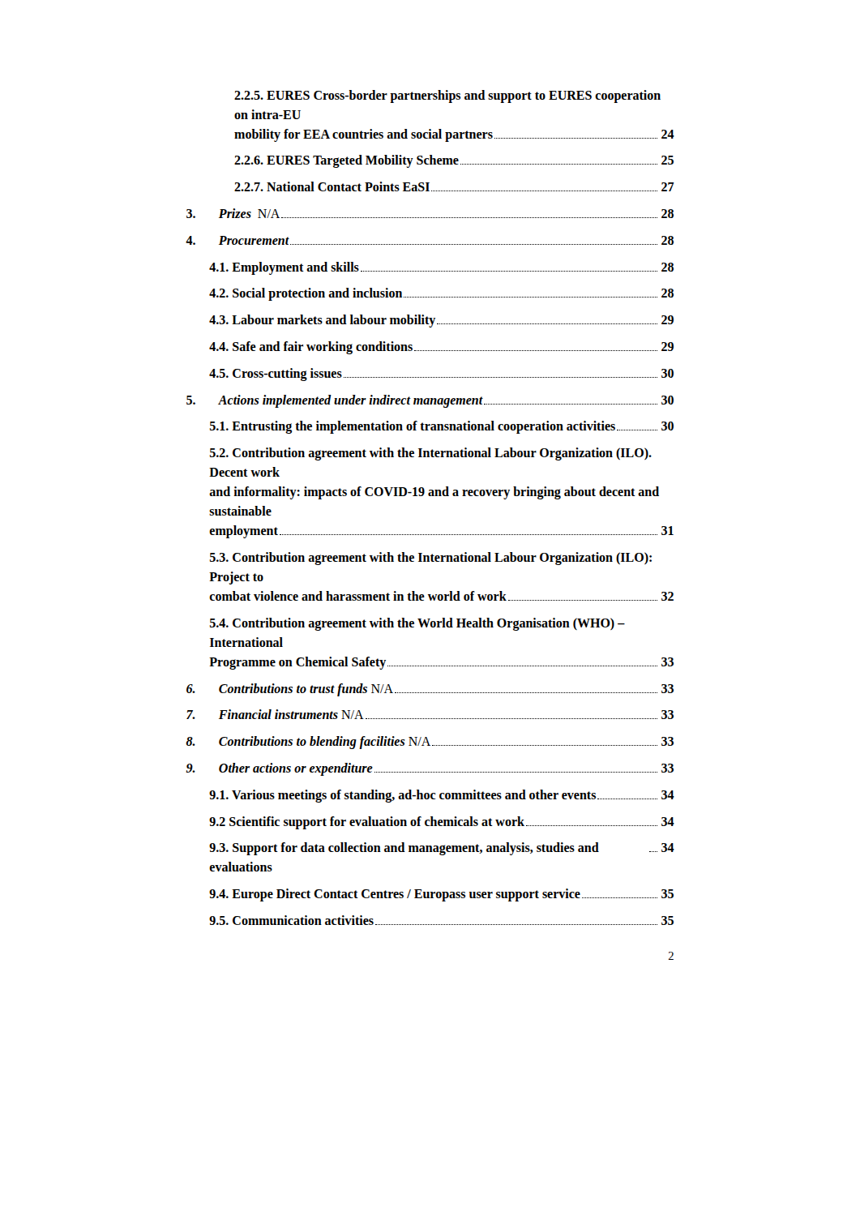2.2.5. EURES Cross-border partnerships and support to EURES cooperation on intra-EU mobility for EEA countries and social partners 24
2.2.6. EURES Targeted Mobility Scheme 25
2.2.7. National Contact Points EaSI 27
3. Prizes N/A 28
4. Procurement 28
4.1. Employment and skills 28
4.2. Social protection and inclusion 28
4.3. Labour markets and labour mobility 29
4.4. Safe and fair working conditions 29
4.5. Cross-cutting issues 30
5. Actions implemented under indirect management 30
5.1. Entrusting the implementation of transnational cooperation activities 30
5.2. Contribution agreement with the International Labour Organization (ILO). Decent work and informality: impacts of COVID-19 and a recovery bringing about decent and sustainable employment 31
5.3. Contribution agreement with the International Labour Organization (ILO): Project to combat violence and harassment in the world of work 32
5.4. Contribution agreement with the World Health Organisation (WHO) – International Programme on Chemical Safety 33
6. Contributions to trust funds N/A 33
7. Financial instruments N/A 33
8. Contributions to blending facilities N/A 33
9. Other actions or expenditure 33
9.1. Various meetings of standing, ad-hoc committees and other events 34
9.2 Scientific support for evaluation of chemicals at work 34
9.3. Support for data collection and management, analysis, studies and evaluations 34
9.4. Europe Direct Contact Centres / Europass user support service 35
9.5. Communication activities 35
2